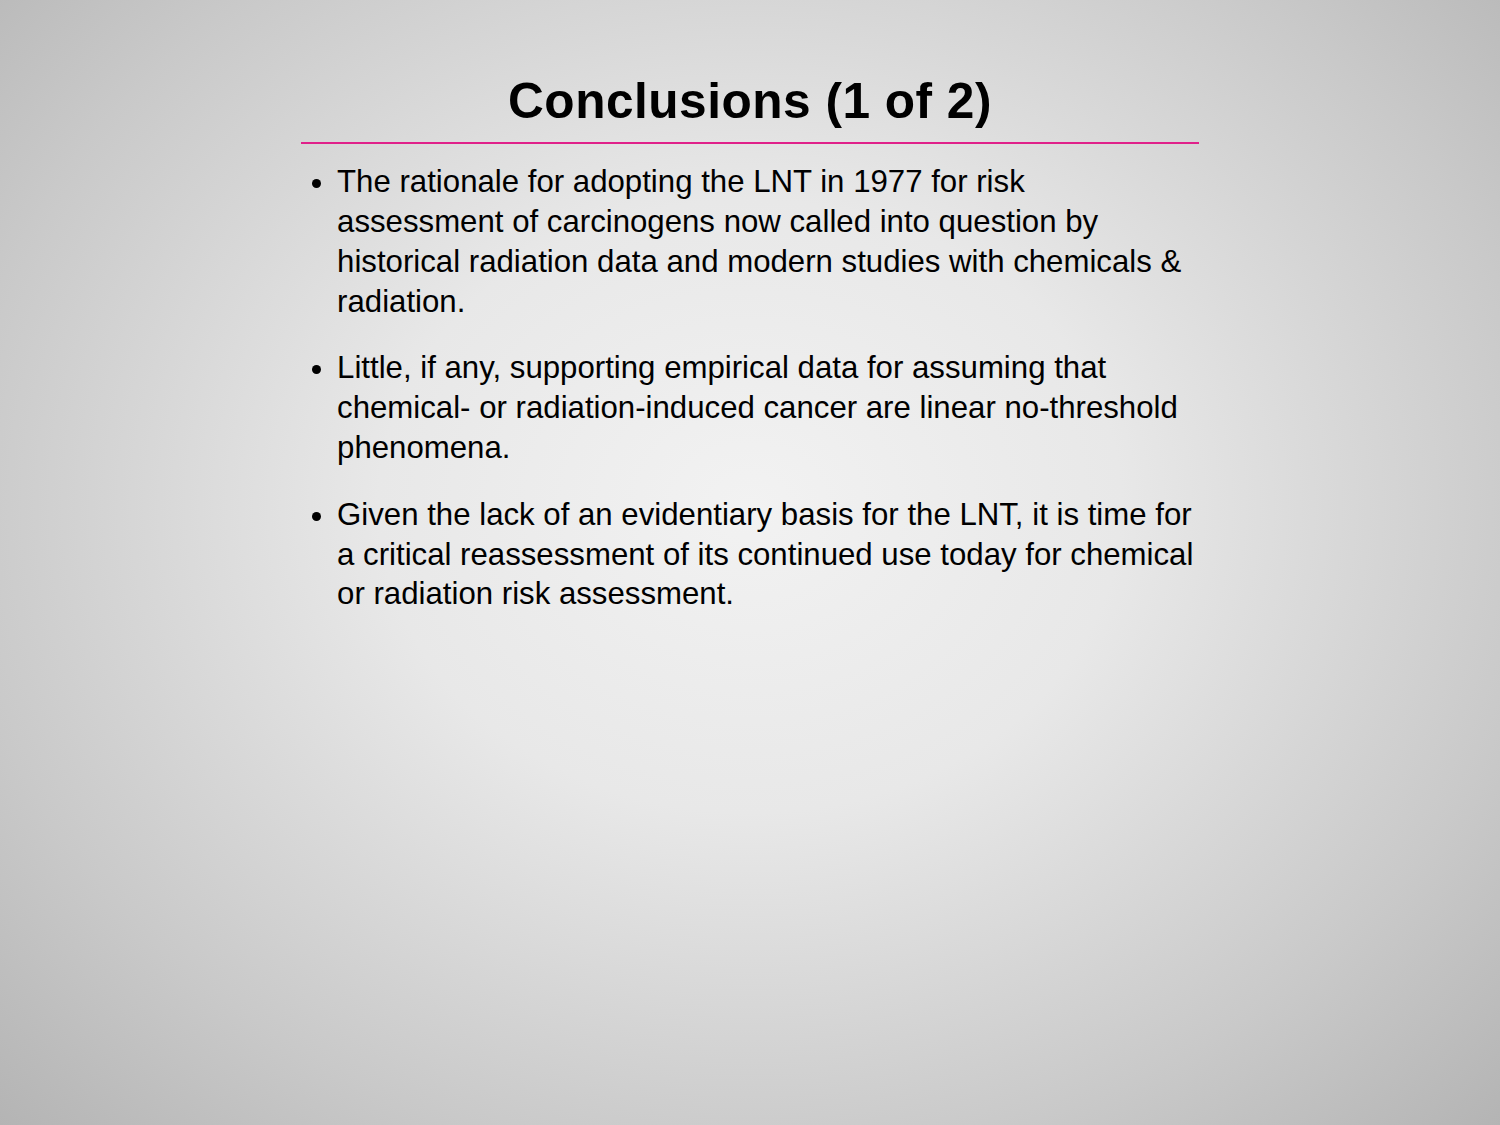Conclusions (1 of 2)
The rationale for adopting the LNT in 1977 for risk assessment of carcinogens now called into question by historical radiation data and modern studies with chemicals & radiation.
Little, if any, supporting empirical data for assuming that chemical- or radiation-induced cancer are linear no-threshold phenomena.
Given the lack of an evidentiary basis for the LNT, it is time for a critical reassessment of its continued use today for chemical or radiation risk assessment.